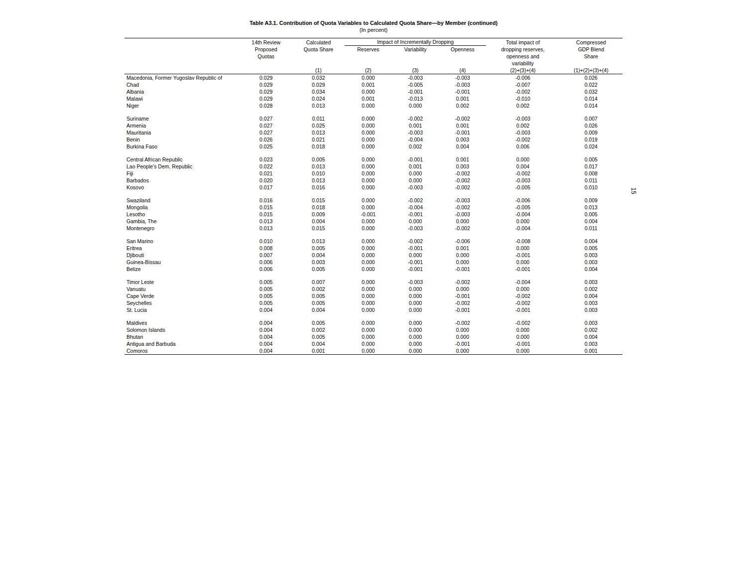15
Table A3.1. Contribution of Quota Variables to Calculated Quota Share—by Member (continued)
(In percent)
| | 14th Review | Calculated | Impact of Incrementally Dropping | Total impact of | Compressed |
| --- | --- | --- | --- | --- | --- |
| | Proposed | Quota Share | Reserves | Variability | Openness | dropping reserves, | GDP Blend |
| | Quotas | | | | | openness and | Share |
| | | | | | | variability | |
| | | (1) | (2) | (3) | (4) | (2)+(3)+(4) | (1)+(2)+(3)+(4) |
| Macedonia, Former Yugoslav Republic of | 0.029 | 0.032 | 0.000 | -0.003 | -0.003 | -0.006 | 0.026 |
| Chad | 0.029 | 0.029 | 0.001 | -0.005 | -0.003 | -0.007 | 0.022 |
| Albania | 0.029 | 0.034 | 0.000 | -0.001 | -0.001 | -0.002 | 0.032 |
| Malawi | 0.029 | 0.024 | 0.001 | -0.013 | 0.001 | -0.010 | 0.014 |
| Niger | 0.028 | 0.013 | 0.000 | 0.000 | 0.002 | 0.002 | 0.014 |
| Suriname | 0.027 | 0.011 | 0.000 | -0.002 | -0.002 | -0.003 | 0.007 |
| Armenia | 0.027 | 0.025 | 0.000 | 0.001 | 0.001 | 0.002 | 0.026 |
| Mauritania | 0.027 | 0.013 | 0.000 | -0.003 | -0.001 | -0.003 | 0.009 |
| Benin | 0.026 | 0.021 | 0.000 | -0.004 | 0.003 | -0.002 | 0.019 |
| Burkina Faso | 0.025 | 0.018 | 0.000 | 0.002 | 0.004 | 0.006 | 0.024 |
| Central African Republic | 0.023 | 0.005 | 0.000 | -0.001 | 0.001 | 0.000 | 0.005 |
| Lao People's Dem. Republic | 0.022 | 0.013 | 0.000 | 0.001 | 0.003 | 0.004 | 0.017 |
| Fiji | 0.021 | 0.010 | 0.000 | 0.000 | -0.002 | -0.002 | 0.008 |
| Barbados | 0.020 | 0.013 | 0.000 | 0.000 | -0.002 | -0.003 | 0.011 |
| Kosovo | 0.017 | 0.016 | 0.000 | -0.003 | -0.002 | -0.005 | 0.010 |
| Swaziland | 0.016 | 0.015 | 0.000 | -0.002 | -0.003 | -0.006 | 0.009 |
| Mongolia | 0.015 | 0.018 | 0.000 | -0.004 | -0.002 | -0.005 | 0.013 |
| Lesotho | 0.015 | 0.009 | -0.001 | -0.001 | -0.003 | -0.004 | 0.005 |
| Gambia, The | 0.013 | 0.004 | 0.000 | 0.000 | 0.000 | 0.000 | 0.004 |
| Montenegro | 0.013 | 0.015 | 0.000 | -0.003 | -0.002 | -0.004 | 0.011 |
| San Marino | 0.010 | 0.013 | 0.000 | -0.002 | -0.006 | -0.008 | 0.004 |
| Eritrea | 0.008 | 0.005 | 0.000 | -0.001 | 0.001 | 0.000 | 0.005 |
| Djibouti | 0.007 | 0.004 | 0.000 | 0.000 | 0.000 | -0.001 | 0.003 |
| Guinea-Bissau | 0.006 | 0.003 | 0.000 | -0.001 | 0.000 | 0.000 | 0.003 |
| Belize | 0.006 | 0.005 | 0.000 | -0.001 | -0.001 | -0.001 | 0.004 |
| Timor Leste | 0.005 | 0.007 | 0.000 | -0.003 | -0.002 | -0.004 | 0.003 |
| Vanuatu | 0.005 | 0.002 | 0.000 | 0.000 | 0.000 | 0.000 | 0.002 |
| Cape Verde | 0.005 | 0.005 | 0.000 | 0.000 | -0.001 | -0.002 | 0.004 |
| Seychelles | 0.005 | 0.005 | 0.000 | 0.000 | -0.002 | -0.002 | 0.003 |
| St. Lucia | 0.004 | 0.004 | 0.000 | 0.000 | -0.001 | -0.001 | 0.003 |
| Maldives | 0.004 | 0.005 | 0.000 | 0.000 | -0.002 | -0.002 | 0.003 |
| Solomon Islands | 0.004 | 0.002 | 0.000 | 0.000 | 0.000 | 0.000 | 0.002 |
| Bhutan | 0.004 | 0.005 | 0.000 | 0.000 | 0.000 | 0.000 | 0.004 |
| Antigua and Barbuda | 0.004 | 0.004 | 0.000 | 0.000 | -0.001 | -0.001 | 0.003 |
| Comoros | 0.004 | 0.001 | 0.000 | 0.000 | 0.000 | 0.000 | 0.001 |